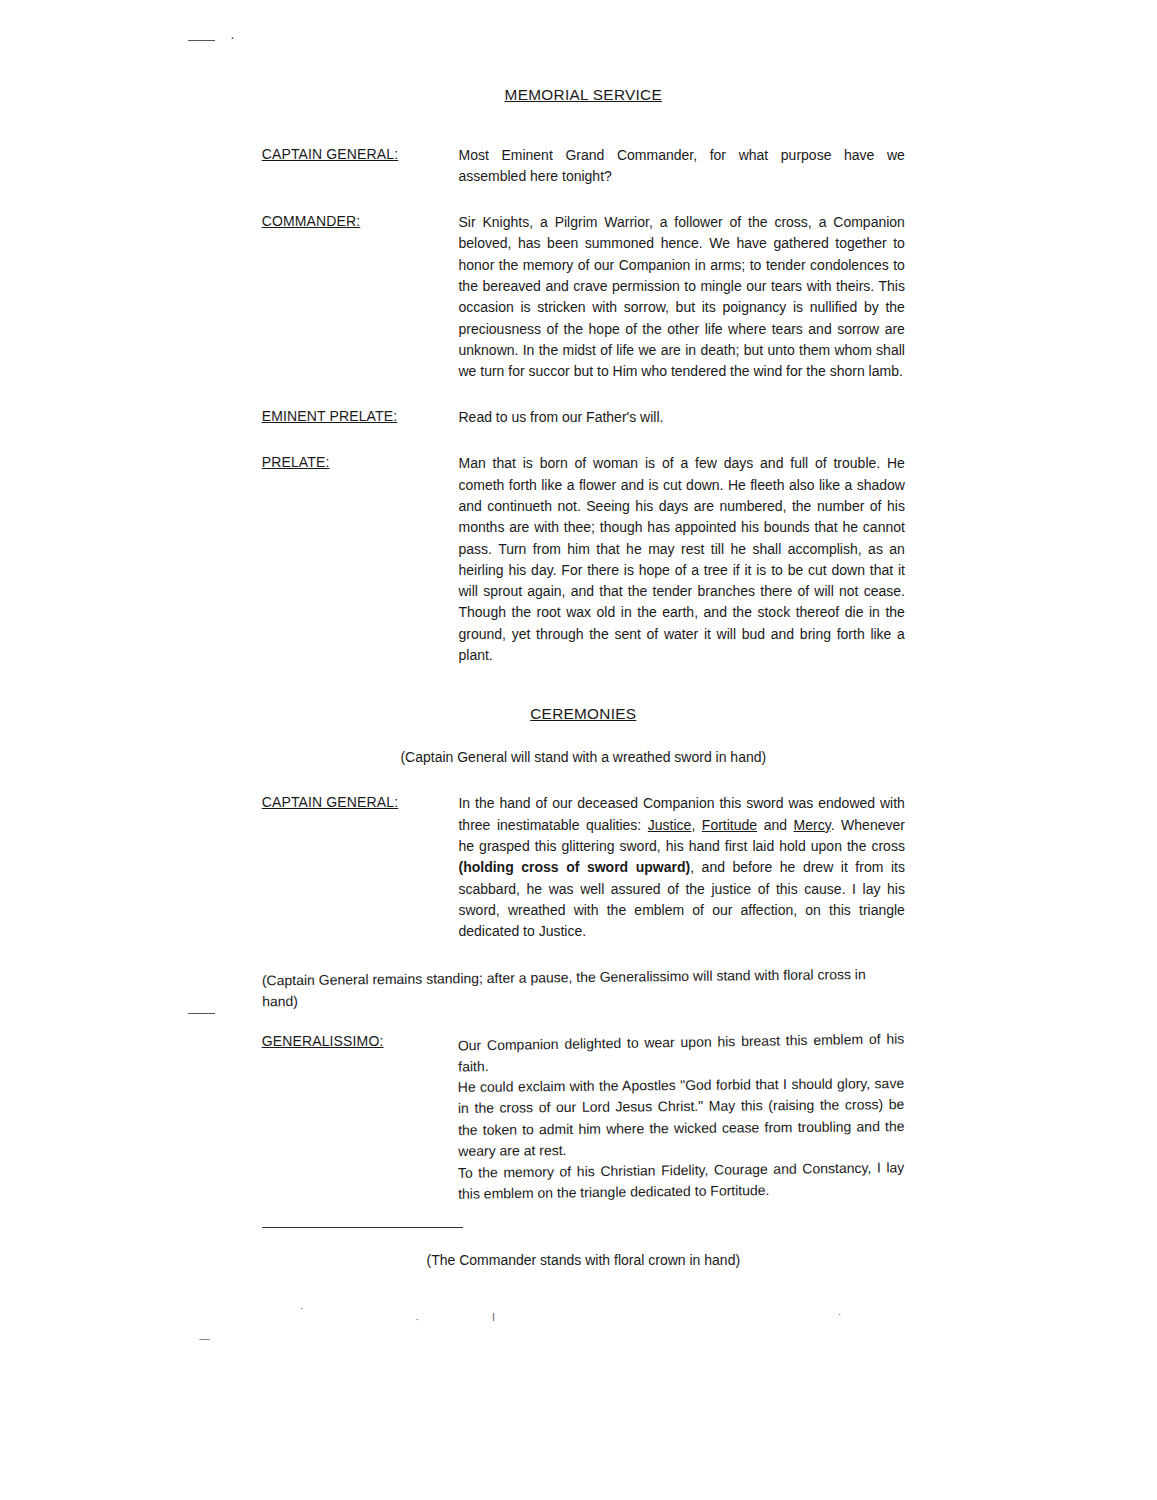·
MEMORIAL SERVICE
CAPTAIN GENERAL:
Most Eminent Grand Commander, for what purpose have we assembled here tonight?
COMMANDER:
Sir Knights, a Pilgrim Warrior, a follower of the cross, a Companion beloved, has been summoned hence. We have gathered together to honor the memory of our Companion in arms; to tender condolences to the bereaved and crave permission to mingle our tears with theirs. This occasion is stricken with sorrow, but its poignancy is nullified by the preciousness of the hope of the other life where tears and sorrow are unknown. In the midst of life we are in death; but unto them whom shall we turn for succor but to Him who tendered the wind for the shorn lamb.
EMINENT PRELATE:
Read to us from our Father's will.
PRELATE:
Man that is born of woman is of a few days and full of trouble. He cometh forth like a flower and is cut down. He fleeth also like a shadow and continueth not. Seeing his days are numbered, the number of his months are with thee; though has appointed his bounds that he cannot pass. Turn from him that he may rest till he shall accomplish, as an heirling his day. For there is hope of a tree if it is to be cut down that it will sprout again, and that the tender branches there of will not cease. Though the root wax old in the earth, and the stock thereof die in the ground, yet through the sent of water it will bud and bring forth like a plant.
CEREMONIES
(Captain General will stand with a wreathed sword in hand)
CAPTAIN GENERAL:
In the hand of our deceased Companion this sword was endowed with three inestimatable qualities: Justice, Fortitude and Mercy. Whenever he grasped this glittering sword, his hand first laid hold upon the cross (holding cross of sword upward), and before he drew it from its scabbard, he was well assured of the justice of this cause. I lay his sword, wreathed with the emblem of our affection, on this triangle dedicated to Justice.
(Captain General remains standing; after a pause, the Generalissimo will stand with floral cross in hand)
GENERALISSIMO:
Our Companion delighted to wear upon his breast this emblem of his faith. He could exclaim with the Apostles "God forbid that I should glory, save in the cross of our Lord Jesus Christ." May this (raising the cross) be the token to admit him where the wicked cease from troubling and the weary are at rest. To the memory of his Christian Fidelity, Courage and Constancy, I lay this emblem on the triangle dedicated to Fortitude.
(The Commander stands with floral crown in hand)
· · I · —